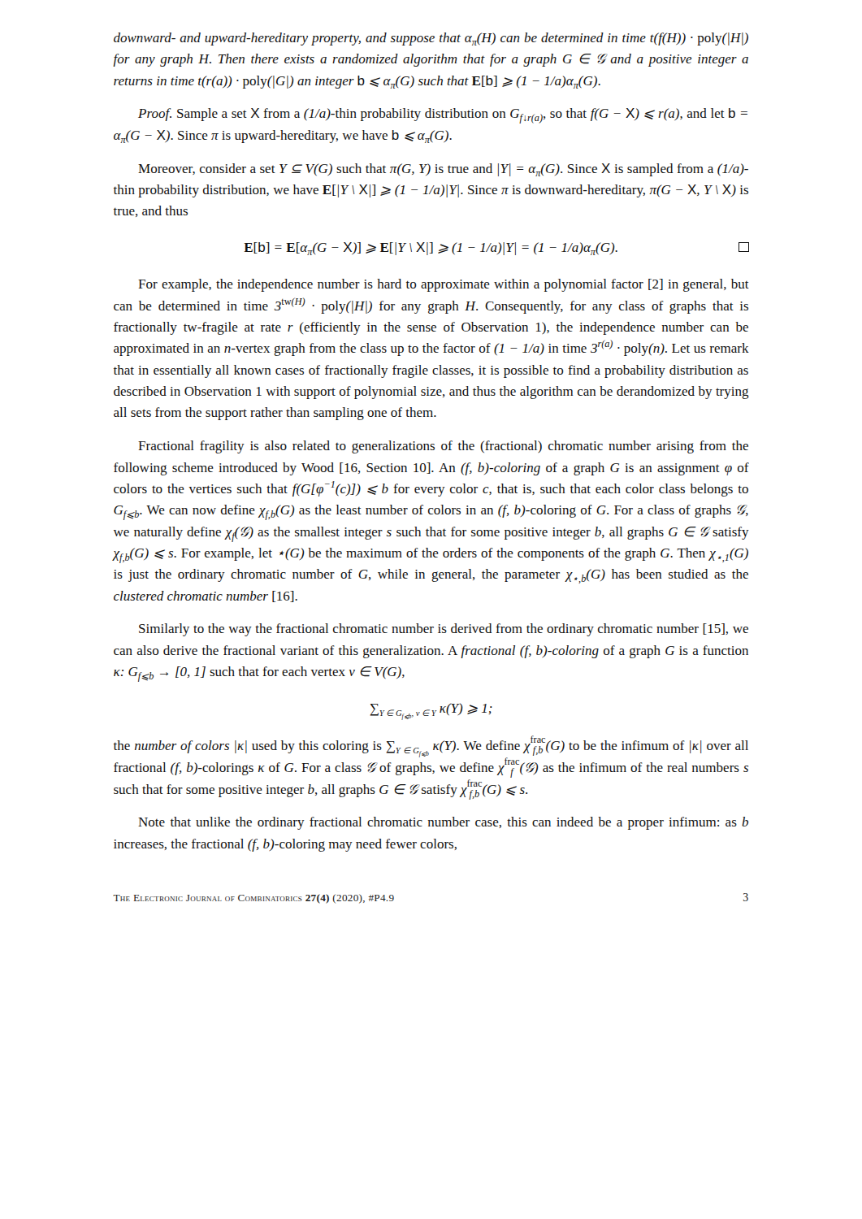downward- and upward-hereditary property, and suppose that απ(H) can be determined in time t(f(H)) · poly(|H|) for any graph H. Then there exists a randomized algorithm that for a graph G ∈ 𝒢 and a positive integer a returns in time t(r(a)) · poly(|G|) an integer b ⩽ απ(G) such that E[b] ⩾ (1 − 1/a)απ(G).
Proof. Sample a set X from a (1/a)-thin probability distribution on Gf↓r(a), so that f(G − X) ⩽ r(a), and let b = απ(G − X). Since π is upward-hereditary, we have b ⩽ απ(G).
Moreover, consider a set Y ⊆ V(G) such that π(G, Y) is true and |Y| = απ(G). Since X is sampled from a (1/a)-thin probability distribution, we have E[|Y \ X|] ⩾ (1 − 1/a)|Y|. Since π is downward-hereditary, π(G − X, Y \ X) is true, and thus
E[b] = E[απ(G − X)] ⩾ E[|Y \ X|] ⩾ (1 − 1/a)|Y| = (1 − 1/a)απ(G).
For example, the independence number is hard to approximate within a polynomial factor [2] in general, but can be determined in time 3tw(H) · poly(|H|) for any graph H. Consequently, for any class of graphs that is fractionally tw-fragile at rate r (efficiently in the sense of Observation 1), the independence number can be approximated in an n-vertex graph from the class up to the factor of (1 − 1/a) in time 3r(a) · poly(n). Let us remark that in essentially all known cases of fractionally fragile classes, it is possible to find a probability distribution as described in Observation 1 with support of polynomial size, and thus the algorithm can be derandomized by trying all sets from the support rather than sampling one of them.
Fractional fragility is also related to generalizations of the (fractional) chromatic number arising from the following scheme introduced by Wood [16, Section 10]. An (f, b)-coloring of a graph G is an assignment φ of colors to the vertices such that f(G[φ−1(c)]) ⩽ b for every color c, that is, such that each color class belongs to Gf⩽b. We can now define χf,b(G) as the least number of colors in an (f, b)-coloring of G. For a class of graphs 𝒢, we naturally define χf(𝒢) as the smallest integer s such that for some positive integer b, all graphs G ∈ 𝒢 satisfy χf,b(G) ⩽ s. For example, let ⋆(G) be the maximum of the orders of the components of the graph G. Then χ⋆,1(G) is just the ordinary chromatic number of G, while in general, the parameter χ⋆,b(G) has been studied as the clustered chromatic number [16].
Similarly to the way the fractional chromatic number is derived from the ordinary chromatic number [15], we can also derive the fractional variant of this generalization. A fractional (f, b)-coloring of a graph G is a function κ: Gf⩽b → [0, 1] such that for each vertex v ∈ V(G),
∑Y ∈ Gf⩽b, v ∈ Y κ(Y) ⩾ 1;
the number of colors |κ| used by this coloring is ∑Y ∈ Gf⩽b κ(Y). We define χfrac
f,b(G) to be the infimum of |κ| over all fractional (f, b)-colorings κ of G. For a class 𝒢 of graphs, we define χfrac
f(𝒢) as the infimum of the real numbers s such that for some positive integer b, all graphs G ∈ 𝒢 satisfy χfrac
f,b(G) ⩽ s.
Note that unlike the ordinary fractional chromatic number case, this can indeed be a proper infimum: as b increases, the fractional (f, b)-coloring may need fewer colors,
The Electronic Journal of Combinatorics 27(4) (2020), #P4.9 3